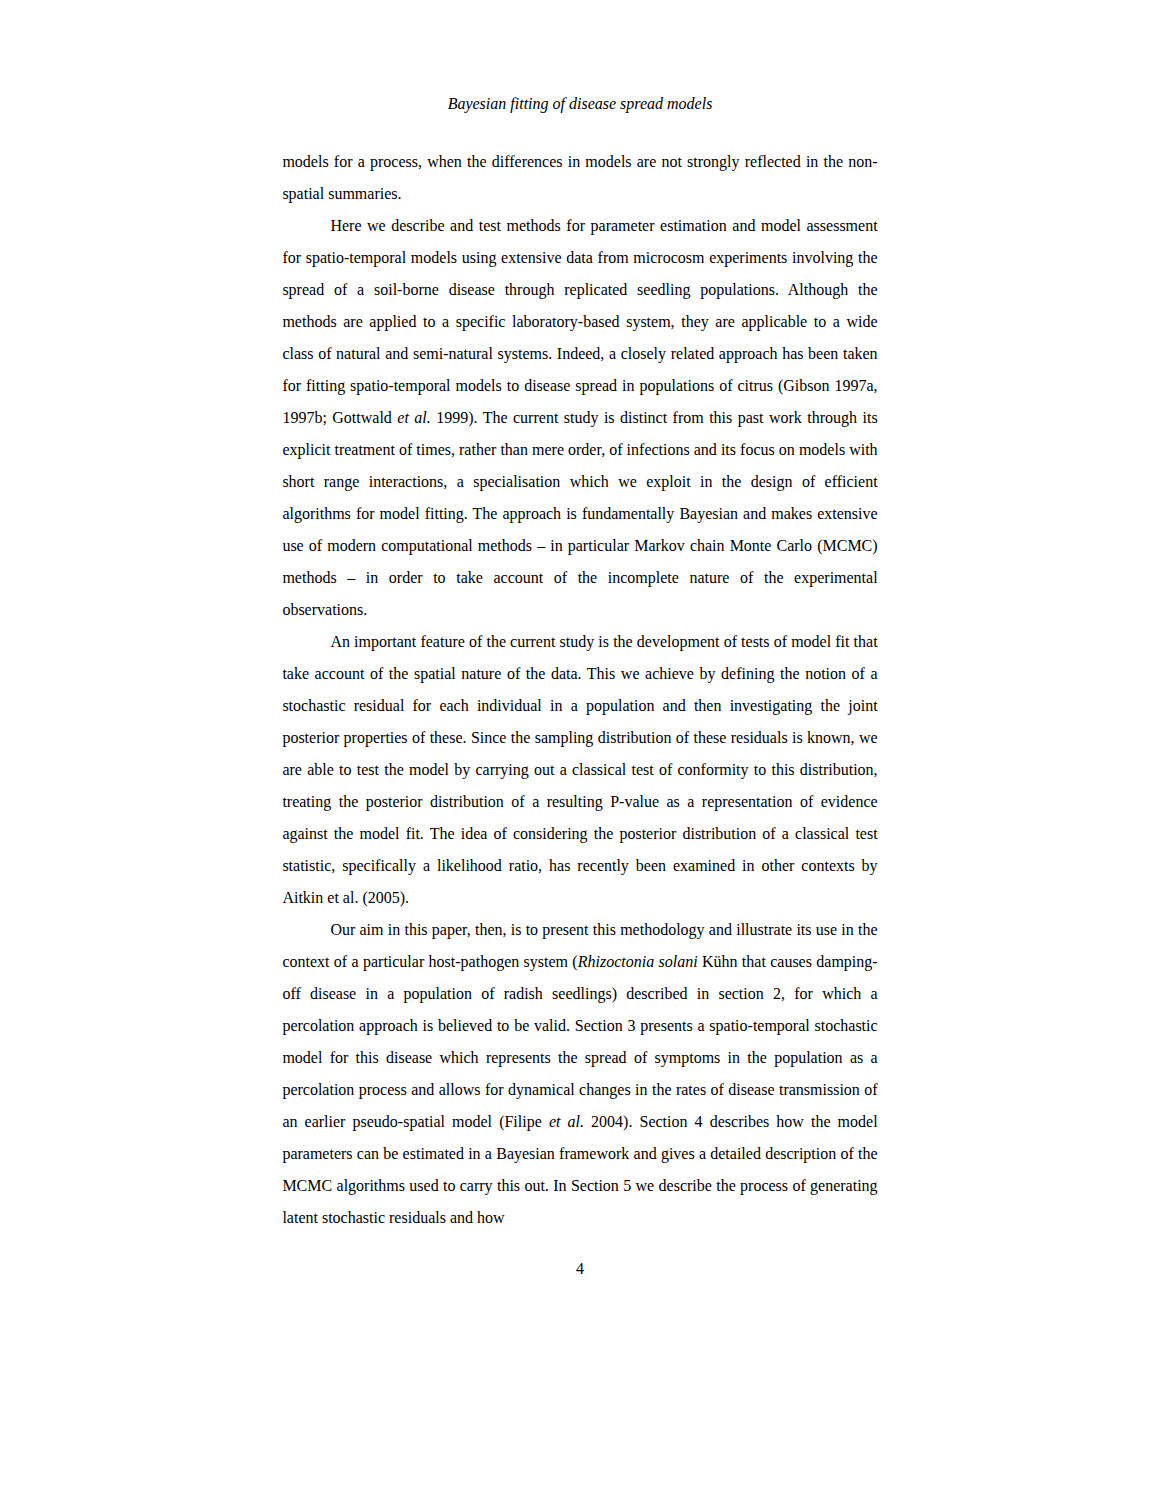Bayesian fitting of disease spread models
models for a process, when the differences in models are not strongly reflected in the non-spatial summaries.
Here we describe and test methods for parameter estimation and model assessment for spatio-temporal models using extensive data from microcosm experiments involving the spread of a soil-borne disease through replicated seedling populations. Although the methods are applied to a specific laboratory-based system, they are applicable to a wide class of natural and semi-natural systems. Indeed, a closely related approach has been taken for fitting spatio-temporal models to disease spread in populations of citrus (Gibson 1997a, 1997b; Gottwald et al. 1999). The current study is distinct from this past work through its explicit treatment of times, rather than mere order, of infections and its focus on models with short range interactions, a specialisation which we exploit in the design of efficient algorithms for model fitting. The approach is fundamentally Bayesian and makes extensive use of modern computational methods – in particular Markov chain Monte Carlo (MCMC) methods – in order to take account of the incomplete nature of the experimental observations.
An important feature of the current study is the development of tests of model fit that take account of the spatial nature of the data. This we achieve by defining the notion of a stochastic residual for each individual in a population and then investigating the joint posterior properties of these. Since the sampling distribution of these residuals is known, we are able to test the model by carrying out a classical test of conformity to this distribution, treating the posterior distribution of a resulting P-value as a representation of evidence against the model fit. The idea of considering the posterior distribution of a classical test statistic, specifically a likelihood ratio, has recently been examined in other contexts by Aitkin et al. (2005).
Our aim in this paper, then, is to present this methodology and illustrate its use in the context of a particular host-pathogen system (Rhizoctonia solani Kühn that causes damping-off disease in a population of radish seedlings) described in section 2, for which a percolation approach is believed to be valid. Section 3 presents a spatio-temporal stochastic model for this disease which represents the spread of symptoms in the population as a percolation process and allows for dynamical changes in the rates of disease transmission of an earlier pseudo-spatial model (Filipe et al. 2004). Section 4 describes how the model parameters can be estimated in a Bayesian framework and gives a detailed description of the MCMC algorithms used to carry this out. In Section 5 we describe the process of generating latent stochastic residuals and how
4